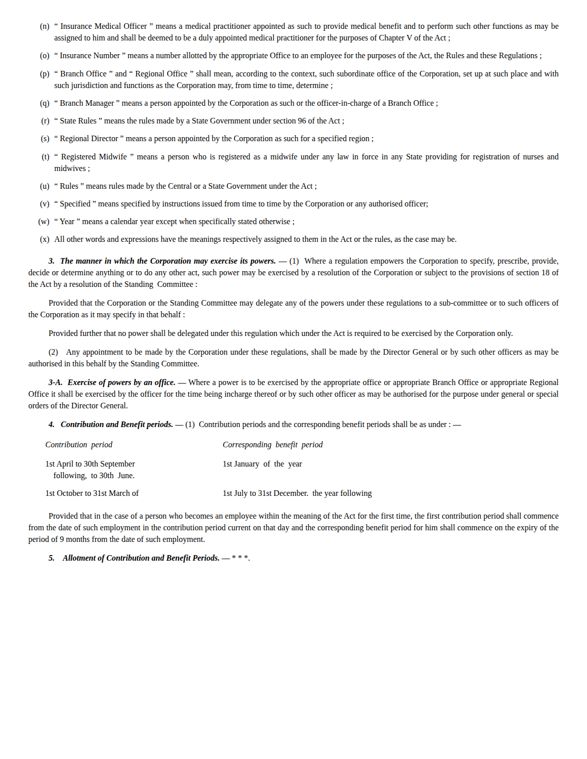(n)“ Insurance Medical Officer ” means a medical practitioner appointed as such to provide medical benefit and to perform such other functions as may be assigned to him and shall be deemed to be a duly appointed medical practitioner for the purposes of Chapter V of the Act ;
(o)“ Insurance Number ” means a number allotted by the appropriate Office to an employee for the purposes of the Act, the Rules and these Regulations ;
(p)“ Branch Office ” and “ Regional Office ” shall mean, according to the context, such subordinate office of the Corporation, set up at such place and with such jurisdiction and functions as the Corporation may, from time to time, determine ;
(q)“ Branch Manager ” means a person appointed by the Corporation as such or the officer-in-charge of a Branch Office ;
(r)“ State Rules ” means the rules made by a State Government under section 96 of the Act ;
(s)“ Regional Director ” means a person appointed by the Corporation as such for a specified region ;
(t)“ Registered Midwife ” means a person who is registered as a midwife under any law in force in any State providing for registration of nurses and midwives ;
(u)“ Rules ” means rules made by the Central or a State Government under the Act ;
(v)“ Specified ” means specified by instructions issued from time to time by the Corporation or any authorised officer;
(w)“ Year ” means a calendar year except when specifically stated otherwise ;
(x) All other words and expressions have the meanings respectively assigned to them in the Act or the rules, as the case may be.
3. The manner in which the Corporation may exercise its powers. — (1) Where a regulation empowers the Corporation to specify, prescribe, provide, decide or determine anything or to do any other act, such power may be exercised by a resolution of the Corporation or subject to the provisions of section 18 of the Act by a resolution of the Standing Committee :
Provided that the Corporation or the Standing Committee may delegate any of the powers under these regulations to a sub-committee or to such officers of the Corporation as it may specify in that behalf :
Provided further that no power shall be delegated under this regulation which under the Act is required to be exercised by the Corporation only.
(2) Any appointment to be made by the Corporation under these regulations, shall be made by the Director General or by such other officers as may be authorised in this behalf by the Standing Committee.
3-A. Exercise of powers by an office. — Where a power is to be exercised by the appropriate office or appropriate Branch Office or appropriate Regional Office it shall be exercised by the officer for the time being incharge thereof or by such other officer as may be authorised for the purpose under general or special orders of the Director General.
4. Contribution and Benefit periods. — (1) Contribution periods and the corresponding benefit periods shall be as under : —
| Contribution period | Corresponding benefit period |
| --- | --- |
| 1st April to 30th September following, to 30th June. | 1st January of the year |
| 1st October to 31st March of | 1st July to 31st December. the year following |
Provided that in the case of a person who becomes an employee within the meaning of the Act for the first time, the first contribution period shall commence from the date of such employment in the contribution period current on that day and the corresponding benefit period for him shall commence on the expiry of the period of 9 months from the date of such employment.
5. Allotment of Contribution and Benefit Periods. — * * *.